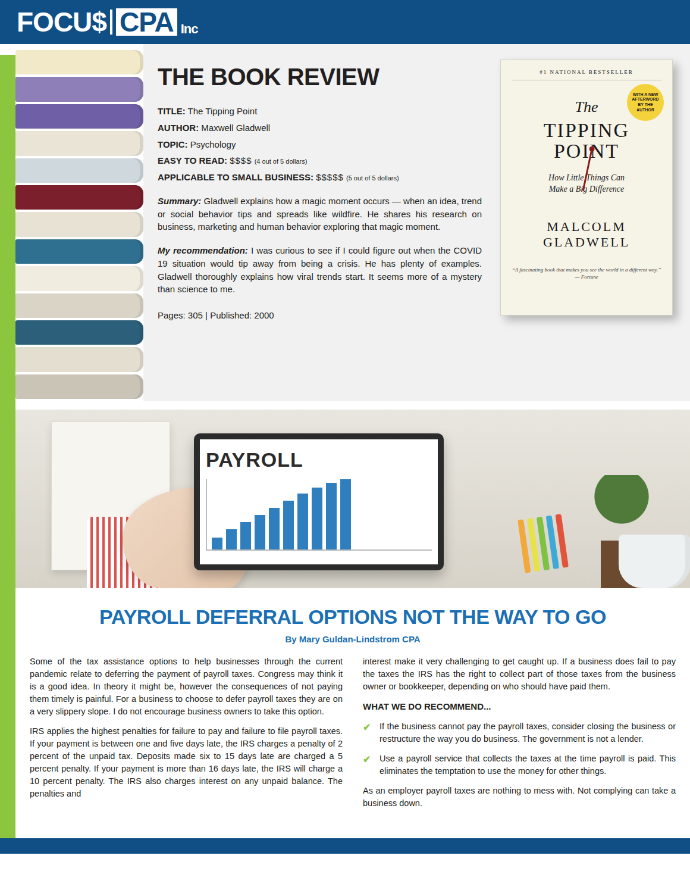FOCU$ CPA Inc
THE BOOK REVIEW
TITLE: The Tipping Point
AUTHOR: Maxwell Gladwell
TOPIC: Psychology
EASY TO READ: $$$$ (4 out of 5 dollars)
APPLICABLE TO SMALL BUSINESS: $$$$$ (5 out of 5 dollars)
Summary: Gladwell explains how a magic moment occurs — when an idea, trend or social behavior tips and spreads like wildfire. He shares his research on business, marketing and human behavior exploring that magic moment.
My recommendation: I was curious to see if I could figure out when the COVID 19 situation would tip away from being a crisis. He has plenty of examples. Gladwell thoroughly explains how viral trends start. It seems more of a mystery than science to me.
Pages: 305 | Published: 2000
#1 National Bestseller
With a new afterword by the author
The
TIPPING POINT
How Little Things Can
Make a Big Difference
MALCOLM
GLADWELL
“A fascinating book that makes you see the world in a different way.” — Fortune
PAYROLL
PAYROLL DEFERRAL OPTIONS NOT THE WAY TO GO
By Mary Guldan-Lindstrom CPA
Some of the tax assistance options to help businesses through the current pandemic relate to deferring the payment of payroll taxes. Congress may think it is a good idea. In theory it might be, however the consequences of not paying them timely is painful. For a business to choose to defer payroll taxes they are on a very slippery slope. I do not encourage business owners to take this option.
IRS applies the highest penalties for failure to pay and failure to file payroll taxes. If your payment is between one and five days late, the IRS charges a penalty of 2 percent of the unpaid tax. Deposits made six to 15 days late are charged a 5 percent penalty. If your payment is more than 16 days late, the IRS will charge a 10 percent penalty. The IRS also charges interest on any unpaid balance. The penalties and
interest make it very challenging to get caught up. If a business does fail to pay the taxes the IRS has the right to collect part of those taxes from the business owner or bookkeeper, depending on who should have paid them.
WHAT WE DO RECOMMEND...
If the business cannot pay the payroll taxes, consider closing the business or restructure the way you do business. The government is not a lender.
Use a payroll service that collects the taxes at the time payroll is paid. This eliminates the temptation to use the money for other things.
As an employer payroll taxes are nothing to mess with. Not complying can take a business down.